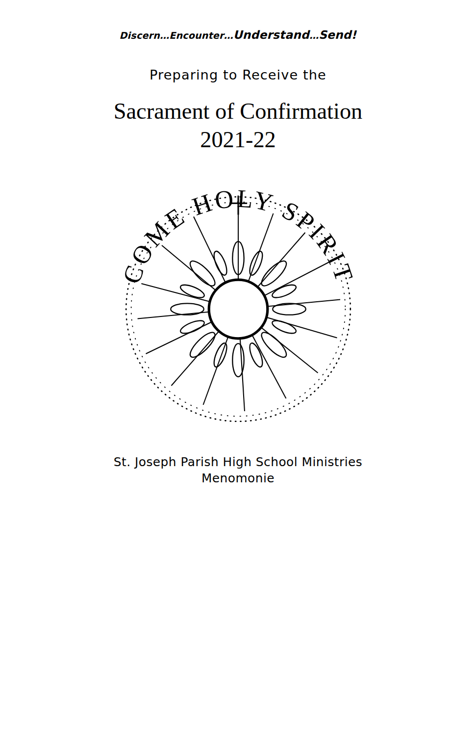Discern…Encounter…Understand…Send!
Preparing to Receive the
Sacrament of Confirmation 2021-22
Come Holy Spirit emblem A circular sunburst design with radiating rays and flame shapes, surrounded by the words "Come Holy Spirit" arranged around the circle. COME HOLY SPIRIT
St. Joseph Parish High School Ministries Menomonie